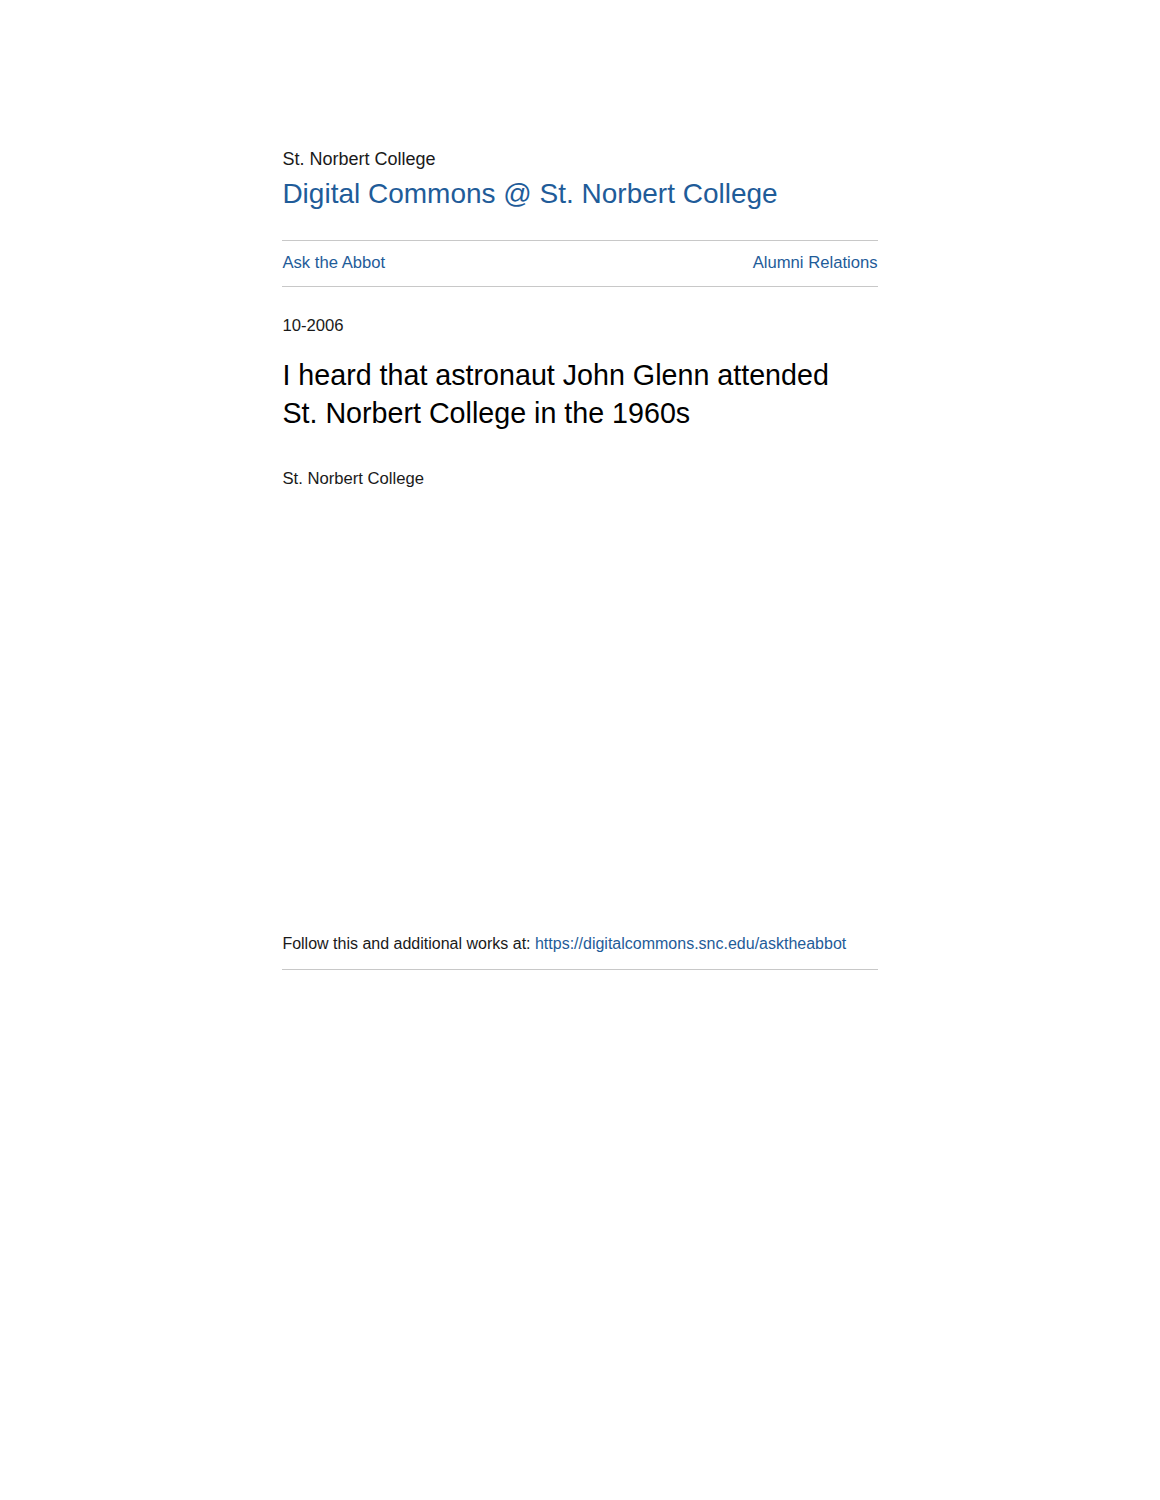St. Norbert College
Digital Commons @ St. Norbert College
Ask the Abbot Alumni Relations
10-2006
I heard that astronaut John Glenn attended St. Norbert College in the 1960s
St. Norbert College
Follow this and additional works at: https://digitalcommons.snc.edu/asktheabbot